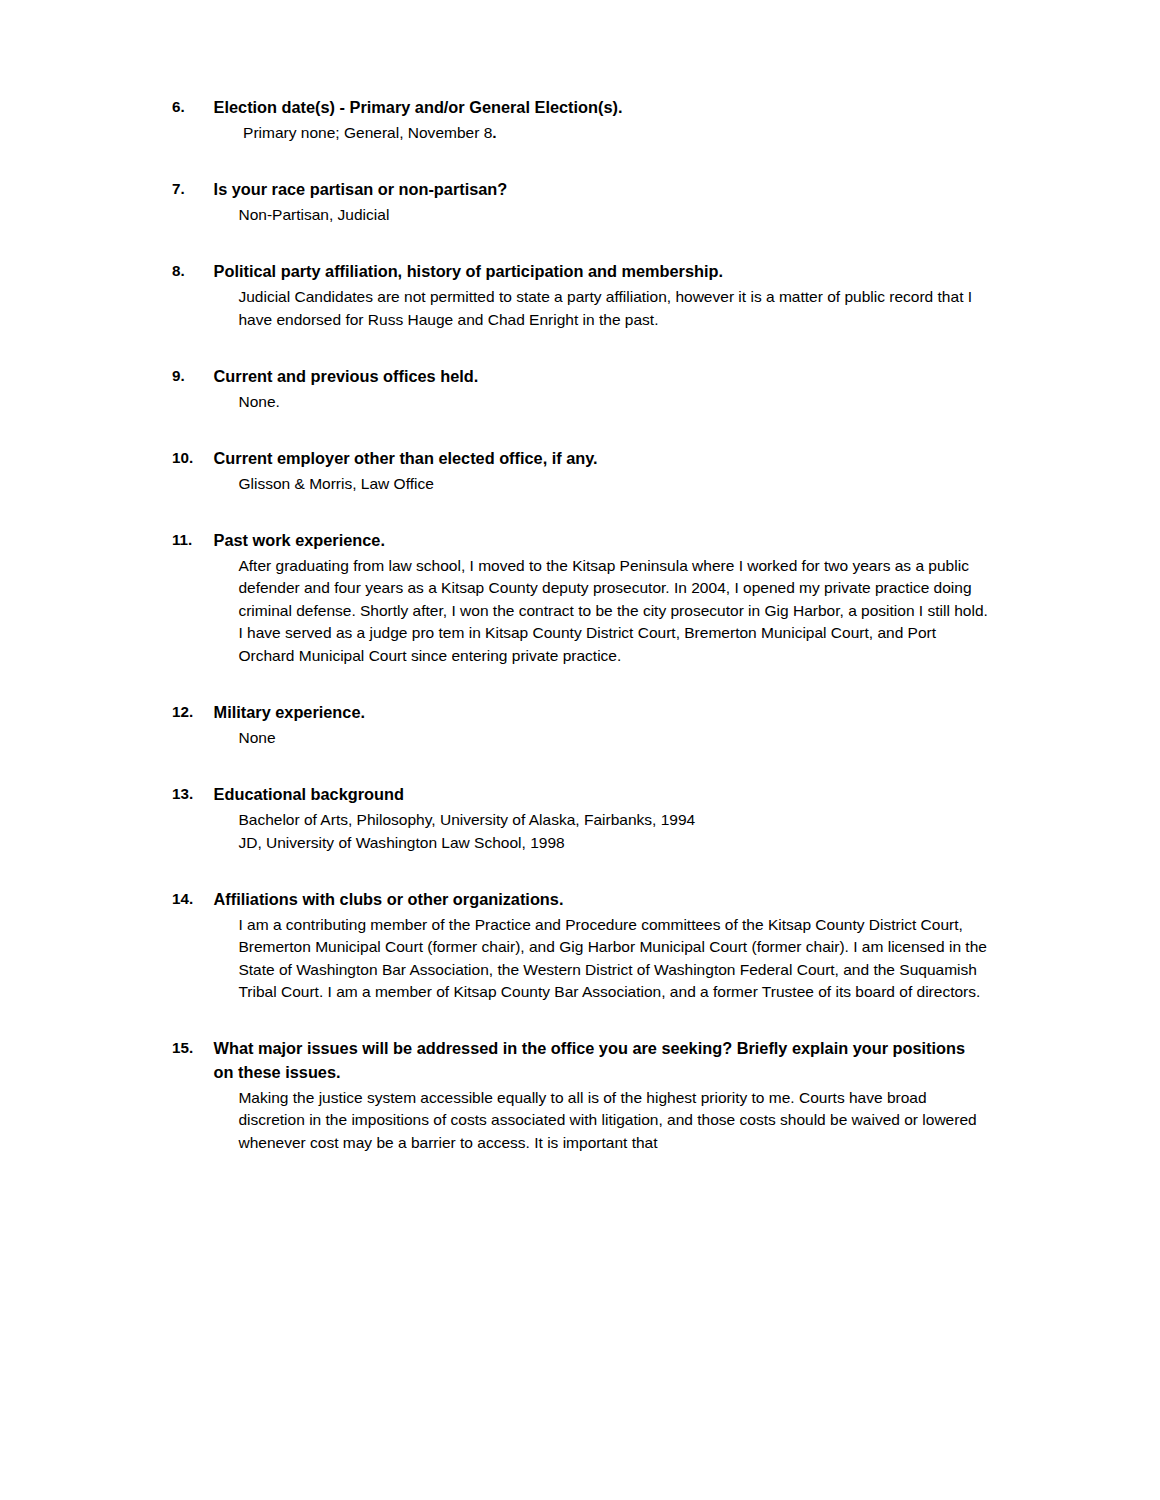Election date(s) - Primary and/or General Election(s).
Primary none; General, November 8.
Is your race partisan or non-partisan?
Non-Partisan, Judicial
Political party affiliation, history of participation and membership.
Judicial Candidates are not permitted to state a party affiliation, however it is a matter of public record that I have endorsed for Russ Hauge and Chad Enright in the past.
Current and previous offices held.
None.
Current employer other than elected office, if any.
Glisson & Morris, Law Office
Past work experience.
After graduating from law school, I moved to the Kitsap Peninsula where I worked for two years as a public defender and four years as a Kitsap County deputy prosecutor. In 2004, I opened my private practice doing criminal defense. Shortly after, I won the contract to be the city prosecutor in Gig Harbor, a position I still hold. I have served as a judge pro tem in Kitsap County District Court, Bremerton Municipal Court, and Port Orchard Municipal Court since entering private practice.
Military experience.
None
Educational background
Bachelor of Arts, Philosophy, University of Alaska, Fairbanks, 1994
JD, University of Washington Law School, 1998
Affiliations with clubs or other organizations.
I am a contributing member of the Practice and Procedure committees of the Kitsap County District Court, Bremerton Municipal Court (former chair), and Gig Harbor Municipal Court (former chair). I am licensed in the State of Washington Bar Association, the Western District of Washington Federal Court, and the Suquamish Tribal Court. I am a member of Kitsap County Bar Association, and a former Trustee of its board of directors.
What major issues will be addressed in the office you are seeking? Briefly explain your positions on these issues.
Making the justice system accessible equally to all is of the highest priority to me. Courts have broad discretion in the impositions of costs associated with litigation, and those costs should be waived or lowered whenever cost may be a barrier to access. It is important that